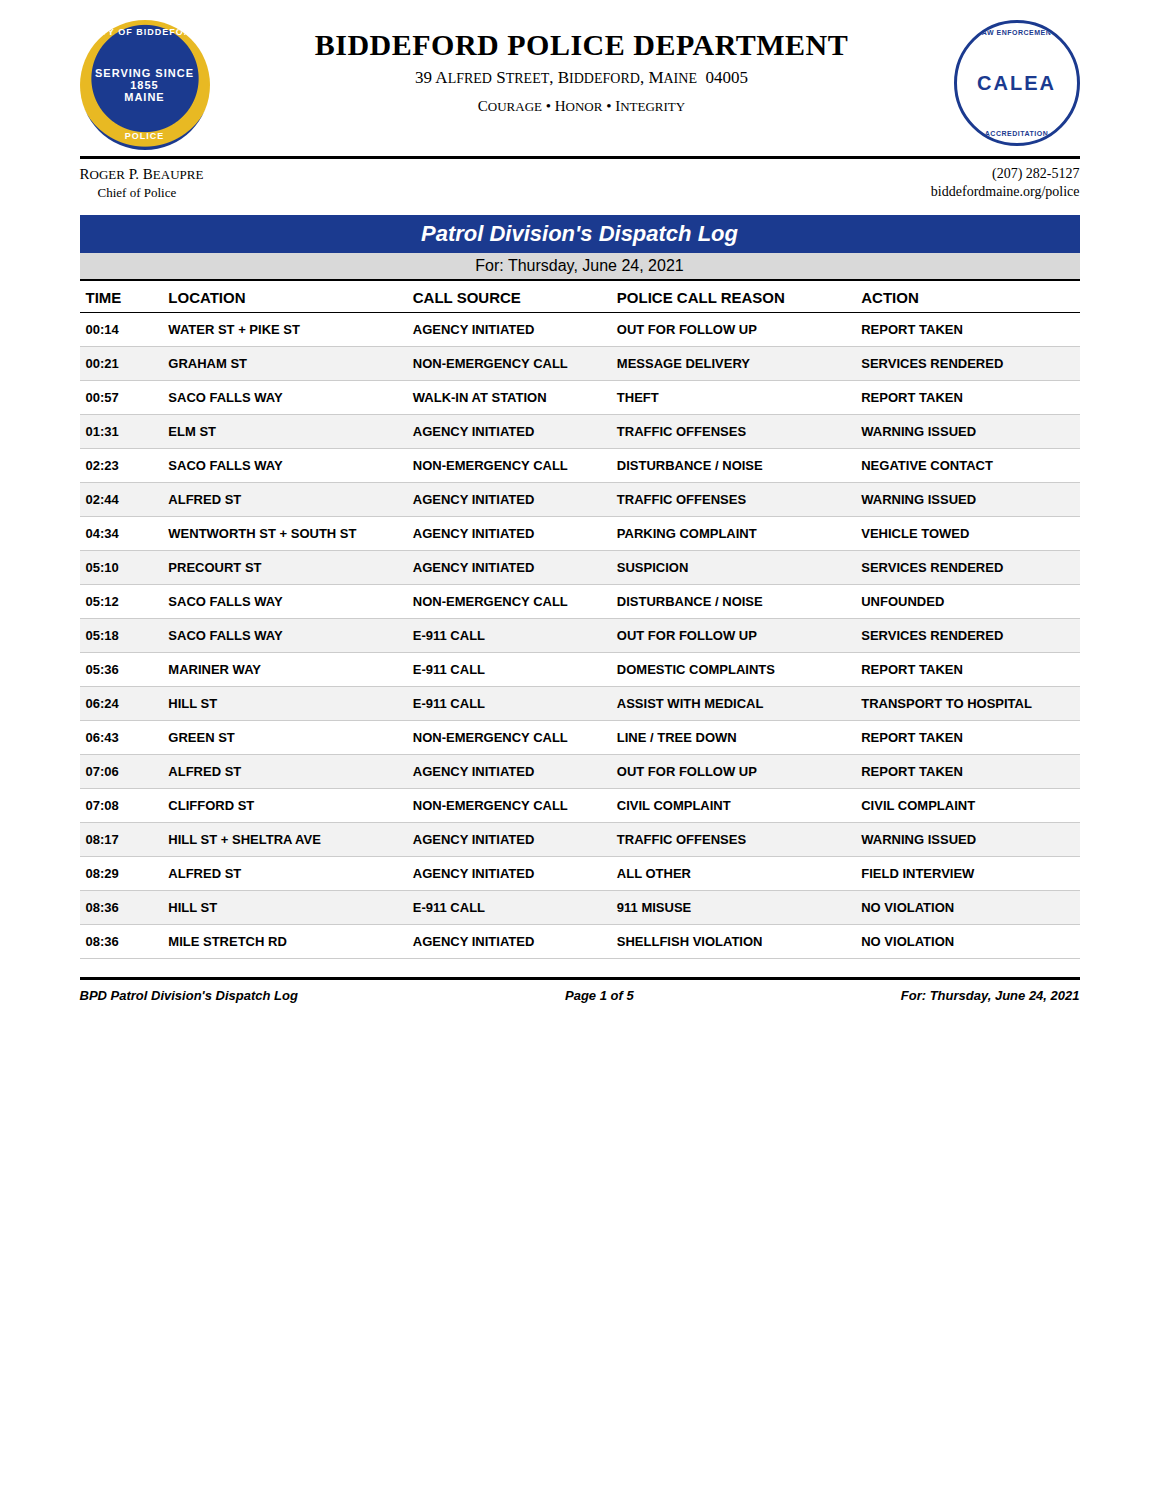CITY OF BIDDEFORD
SERVING SINCE 1855
MAINE
POLICE
BIDDEFORD POLICE DEPARTMENT
39 ALFRED STREET, BIDDEFORD, MAINE 04005
COURAGE • HONOR • INTEGRITY
LAW ENFORCEMENT
CALEA
ACCREDITATION
ROGER P. BEAUPRE
Chief of Police
(207) 282-5127
biddefordmaine.org/police
Patrol Division's Dispatch Log
For: Thursday, June 24, 2021
| TIME | LOCATION | CALL SOURCE | POLICE CALL REASON | ACTION |
| --- | --- | --- | --- | --- |
| 00:14 | WATER ST + PIKE ST | AGENCY INITIATED | OUT FOR FOLLOW UP | REPORT TAKEN |
| 00:21 | GRAHAM ST | NON-EMERGENCY CALL | MESSAGE DELIVERY | SERVICES RENDERED |
| 00:57 | SACO FALLS WAY | WALK-IN AT STATION | THEFT | REPORT TAKEN |
| 01:31 | ELM ST | AGENCY INITIATED | TRAFFIC OFFENSES | WARNING ISSUED |
| 02:23 | SACO FALLS WAY | NON-EMERGENCY CALL | DISTURBANCE / NOISE | NEGATIVE CONTACT |
| 02:44 | ALFRED ST | AGENCY INITIATED | TRAFFIC OFFENSES | WARNING ISSUED |
| 04:34 | WENTWORTH ST + SOUTH ST | AGENCY INITIATED | PARKING COMPLAINT | VEHICLE TOWED |
| 05:10 | PRECOURT ST | AGENCY INITIATED | SUSPICION | SERVICES RENDERED |
| 05:12 | SACO FALLS WAY | NON-EMERGENCY CALL | DISTURBANCE / NOISE | UNFOUNDED |
| 05:18 | SACO FALLS WAY | E-911 CALL | OUT FOR FOLLOW UP | SERVICES RENDERED |
| 05:36 | MARINER WAY | E-911 CALL | DOMESTIC COMPLAINTS | REPORT TAKEN |
| 06:24 | HILL ST | E-911 CALL | ASSIST WITH MEDICAL | TRANSPORT TO HOSPITAL |
| 06:43 | GREEN ST | NON-EMERGENCY CALL | LINE / TREE DOWN | REPORT TAKEN |
| 07:06 | ALFRED ST | AGENCY INITIATED | OUT FOR FOLLOW UP | REPORT TAKEN |
| 07:08 | CLIFFORD ST | NON-EMERGENCY CALL | CIVIL COMPLAINT | CIVIL COMPLAINT |
| 08:17 | HILL ST + SHELTRA AVE | AGENCY INITIATED | TRAFFIC OFFENSES | WARNING ISSUED |
| 08:29 | ALFRED ST | AGENCY INITIATED | ALL OTHER | FIELD INTERVIEW |
| 08:36 | HILL ST | E-911 CALL | 911 MISUSE | NO VIOLATION |
| 08:36 | MILE STRETCH RD | AGENCY INITIATED | SHELLFISH VIOLATION | NO VIOLATION |
BPD Patrol Division's Dispatch Log
Page 1 of 5
For: Thursday, June 24, 2021